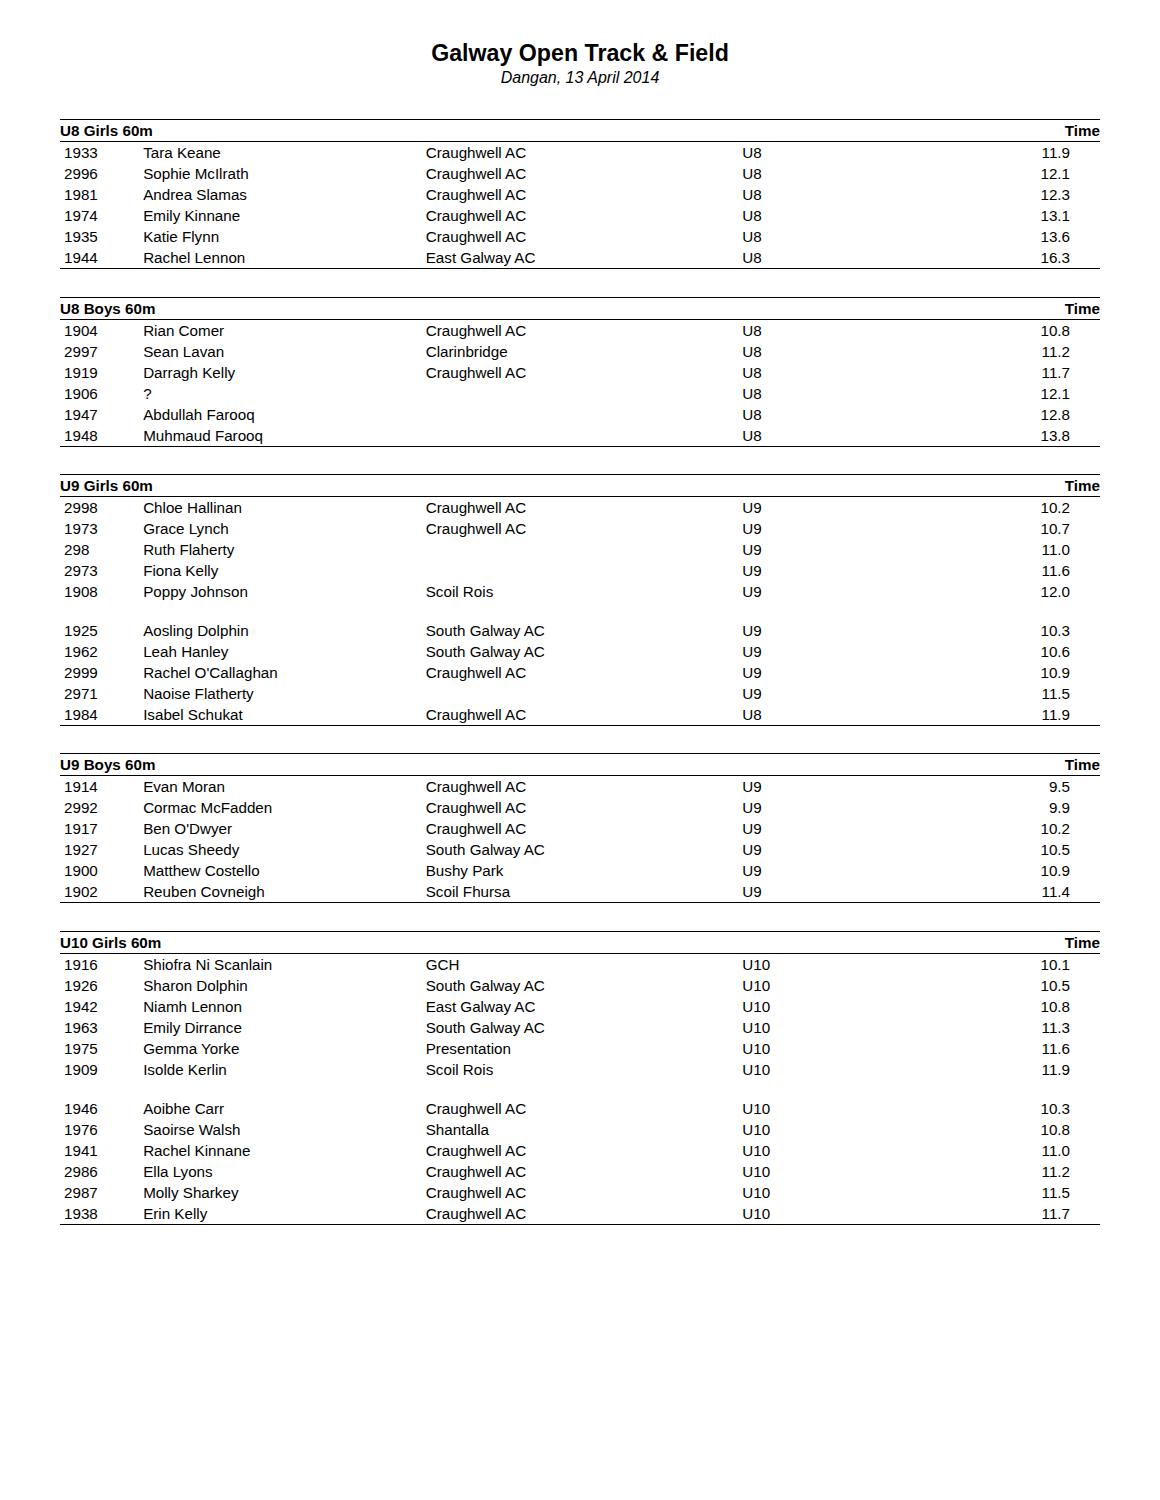Galway Open Track & Field
Dangan, 13 April 2014
U8 Girls 60m Time
| 1933 | Tara Keane | Craughwell AC | U8 | 11.9 |
| 2996 | Sophie McIlrath | Craughwell AC | U8 | 12.1 |
| 1981 | Andrea Slamas | Craughwell AC | U8 | 12.3 |
| 1974 | Emily Kinnane | Craughwell AC | U8 | 13.1 |
| 1935 | Katie Flynn | Craughwell AC | U8 | 13.6 |
| 1944 | Rachel Lennon | East Galway AC | U8 | 16.3 |
U8 Boys 60m Time
| 1904 | Rian Comer | Craughwell AC | U8 | 10.8 |
| 2997 | Sean Lavan | Clarinbridge | U8 | 11.2 |
| 1919 | Darragh Kelly | Craughwell AC | U8 | 11.7 |
| 1906 | ? | | U8 | 12.1 |
| 1947 | Abdullah Farooq | | U8 | 12.8 |
| 1948 | Muhmaud Farooq | | U8 | 13.8 |
U9 Girls 60m Time
| 2998 | Chloe Hallinan | Craughwell AC | U9 | 10.2 |
| 1973 | Grace Lynch | Craughwell AC | U9 | 10.7 |
| 298 | Ruth Flaherty | | U9 | 11.0 |
| 2973 | Fiona Kelly | | U9 | 11.6 |
| 1908 | Poppy Johnson | Scoil Rois | U9 | 12.0 |
| 1925 | Aosling Dolphin | South Galway AC | U9 | 10.3 |
| 1962 | Leah Hanley | South Galway AC | U9 | 10.6 |
| 2999 | Rachel O'Callaghan | Craughwell AC | U9 | 10.9 |
| 2971 | Naoise Flatherty | | U9 | 11.5 |
| 1984 | Isabel Schukat | Craughwell AC | U8 | 11.9 |
U9 Boys 60m Time
| 1914 | Evan Moran | Craughwell AC | U9 | 9.5 |
| 2992 | Cormac McFadden | Craughwell AC | U9 | 9.9 |
| 1917 | Ben O'Dwyer | Craughwell AC | U9 | 10.2 |
| 1927 | Lucas Sheedy | South Galway AC | U9 | 10.5 |
| 1900 | Matthew Costello | Bushy Park | U9 | 10.9 |
| 1902 | Reuben Covneigh | Scoil Fhursa | U9 | 11.4 |
U10 Girls 60m Time
| 1916 | Shiofra Ni Scanlain | GCH | U10 | 10.1 |
| 1926 | Sharon Dolphin | South Galway AC | U10 | 10.5 |
| 1942 | Niamh Lennon | East Galway AC | U10 | 10.8 |
| 1963 | Emily Dirrance | South Galway AC | U10 | 11.3 |
| 1975 | Gemma Yorke | Presentation | U10 | 11.6 |
| 1909 | Isolde Kerlin | Scoil Rois | U10 | 11.9 |
| 1946 | Aoibhe Carr | Craughwell AC | U10 | 10.3 |
| 1976 | Saoirse Walsh | Shantalla | U10 | 10.8 |
| 1941 | Rachel Kinnane | Craughwell AC | U10 | 11.0 |
| 2986 | Ella Lyons | Craughwell AC | U10 | 11.2 |
| 2987 | Molly Sharkey | Craughwell AC | U10 | 11.5 |
| 1938 | Erin Kelly | Craughwell AC | U10 | 11.7 |